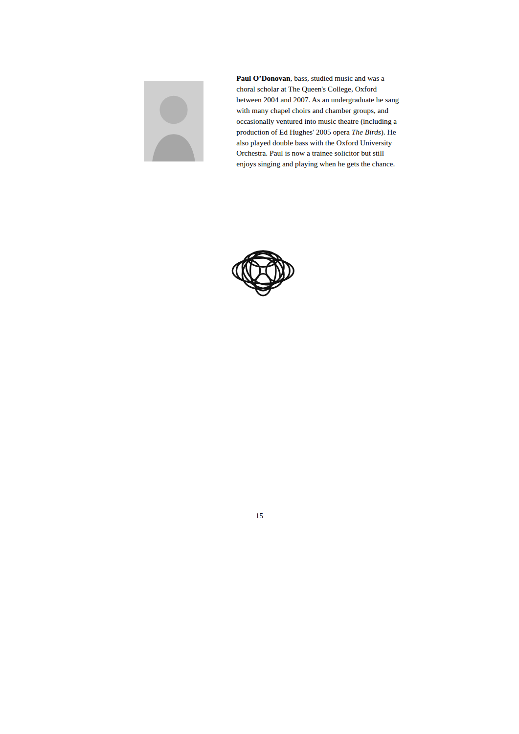Paul O’Donovan, bass, studied music and was a choral scholar at The Queen's College, Oxford between 2004 and 2007. As an undergraduate he sang with many chapel choirs and chamber groups, and occasionally ventured into music theatre (including a production of Ed Hughes' 2005 opera The Birds). He also played double bass with the Oxford University Orchestra. Paul is now a trainee solicitor but still enjoys singing and playing when he gets the chance.
15